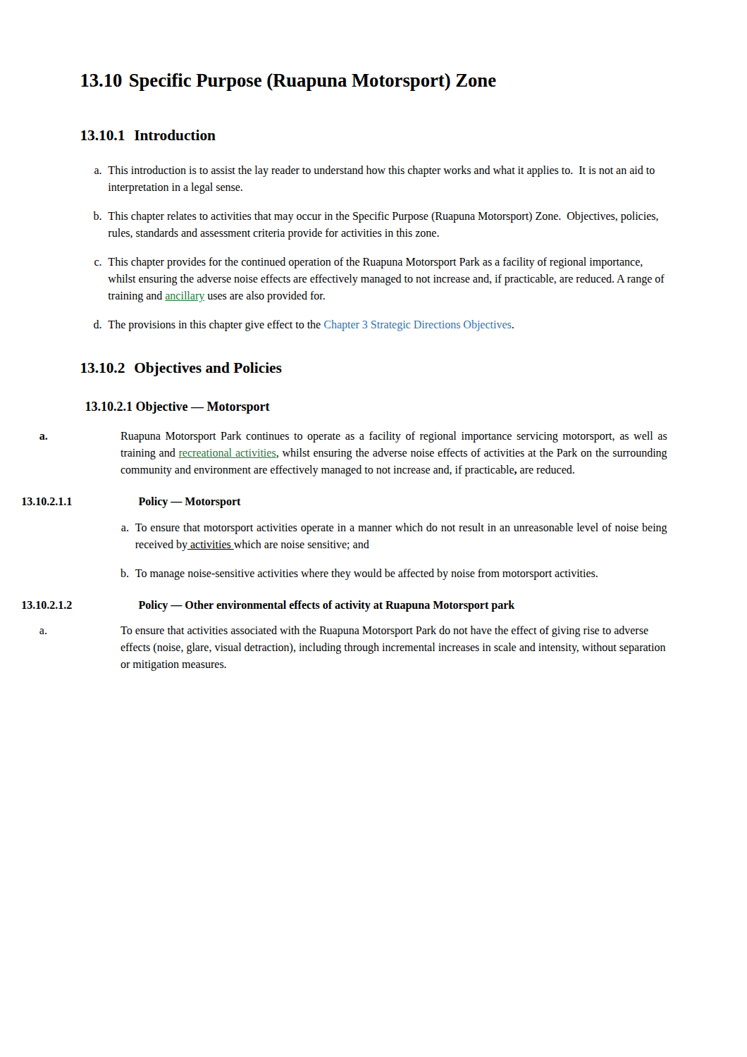13.10 Specific Purpose (Ruapuna Motorsport) Zone
13.10.1 Introduction
This introduction is to assist the lay reader to understand how this chapter works and what it applies to. It is not an aid to interpretation in a legal sense.
This chapter relates to activities that may occur in the Specific Purpose (Ruapuna Motorsport) Zone. Objectives, policies, rules, standards and assessment criteria provide for activities in this zone.
This chapter provides for the continued operation of the Ruapuna Motorsport Park as a facility of regional importance, whilst ensuring the adverse noise effects are effectively managed to not increase and, if practicable, are reduced. A range of training and ancillary uses are also provided for.
The provisions in this chapter give effect to the Chapter 3 Strategic Directions Objectives.
13.10.2 Objectives and Policies
13.10.2.1 Objective — Motorsport
a. Ruapuna Motorsport Park continues to operate as a facility of regional importance servicing motorsport, as well as training and recreational activities, whilst ensuring the adverse noise effects of activities at the Park on the surrounding community and environment are effectively managed to not increase and, if practicable, are reduced.
13.10.2.1.1 Policy — Motorsport
To ensure that motorsport activities operate in a manner which do not result in an unreasonable level of noise being received by activities which are noise sensitive; and
To manage noise-sensitive activities where they would be affected by noise from motorsport activities.
13.10.2.1.2 Policy — Other environmental effects of activity at Ruapuna Motorsport park
a. To ensure that activities associated with the Ruapuna Motorsport Park do not have the effect of giving rise to adverse effects (noise, glare, visual detraction), including through incremental increases in scale and intensity, without separation or mitigation measures.